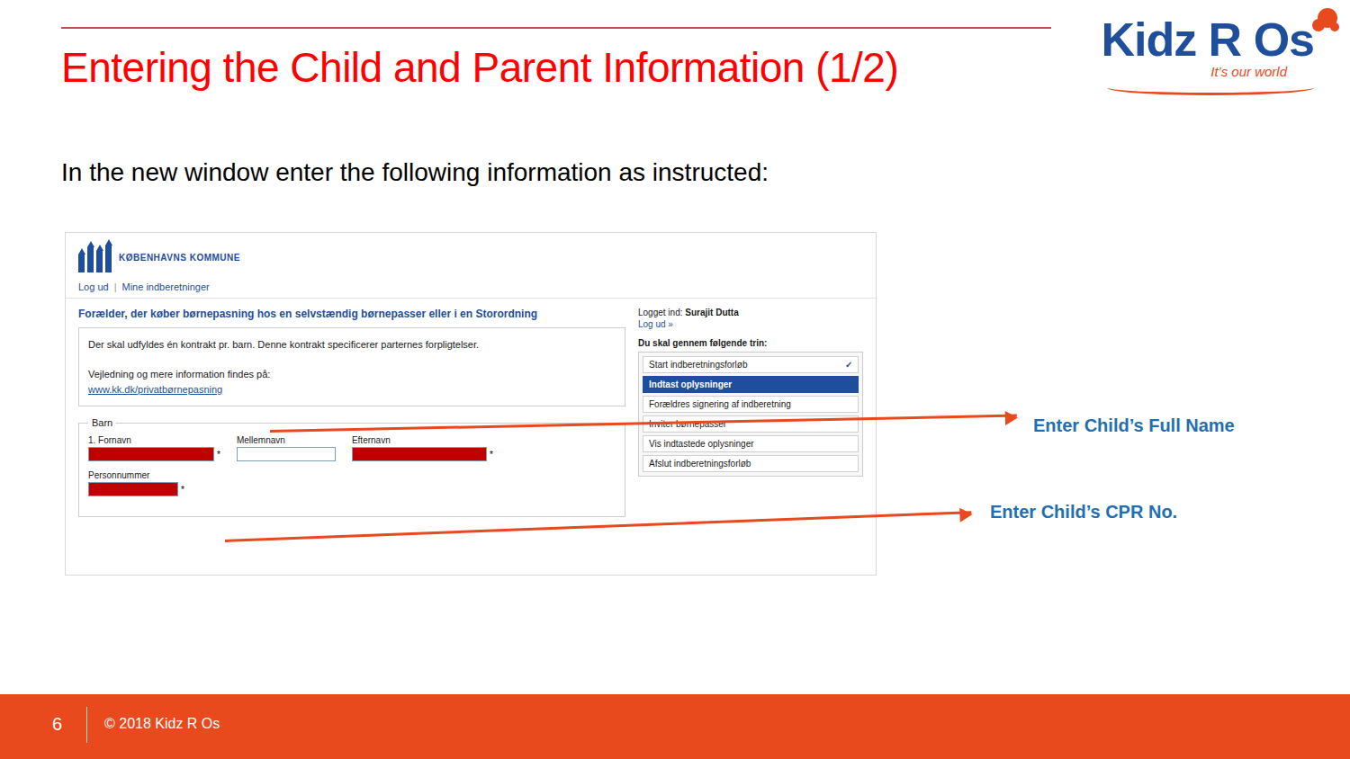Entering the Child and Parent Information (1/2)
Kidz R Os
It’s our world
In the new window enter the following information as instructed:
KØBENHAVNS KOMMUNE
Log ud|Mine indberetninger
Forælder, der køber børnepasning hos en selvstændig børnepasser eller i en Storordning
Der skal udfyldes én kontrakt pr. barn. Denne kontrakt specificerer parternes forpligtelser.
Vejledning og mere information findes på:
www.kk.dk/privatbørnepasning
Barn
1. Fornavn
*
Mellemnavn
Efternavn
*
Personnummer
*
Logget ind: Surajit Dutta
Log ud »
Du skal gennem følgende trin:
Start indberetningsforløb✓
Indtast oplysninger
Forældres signering af indberetning
Inviter børnepasser
Vis indtastede oplysninger
Afslut indberetningsforløb
Enter Child’s Full Name
Enter Child’s CPR No.
6
© 2018 Kidz R Os